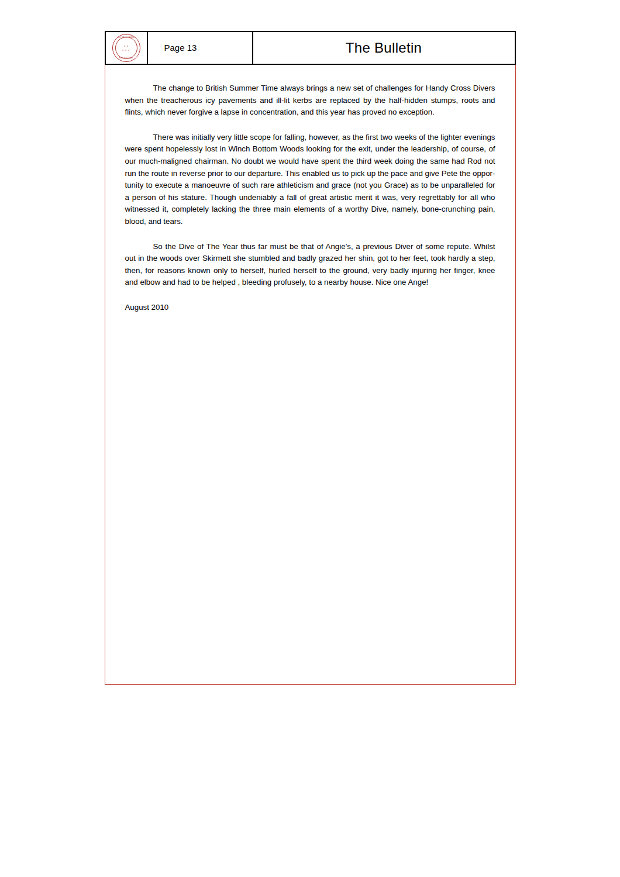HANDY CROSS RUNNERS
⋆⋆
⋆⋆⋆
HIGH WYCOMBE
Page 13
The Bulletin
The change to British Summer Time always brings a new set of challenges for Handy Cross Divers when the treacherous icy pavements and ill-lit kerbs are replaced by the half-hidden stumps, roots and flints, which never forgive a lapse in concentration, and this year has proved no exception.
There was initially very little scope for falling, however, as the first two weeks of the lighter evenings were spent hopelessly lost in Winch Bottom Woods looking for the exit, under the leadership, of course, of our much-maligned chairman. No doubt we would have spent the third week doing the same had Rod not run the route in reverse prior to our departure. This enabled us to pick up the pace and give Pete the opportunity to execute a manoeuvre of such rare athleticism and grace (not you Grace) as to be unparalleled for a person of his stature. Though undeniably a fall of great artistic merit it was, very regrettably for all who witnessed it, completely lacking the three main elements of a worthy Dive, namely, bone-crunching pain, blood, and tears.
So the Dive of The Year thus far must be that of Angie’s, a previous Diver of some repute. Whilst out in the woods over Skirmett she stumbled and badly grazed her shin, got to her feet, took hardly a step, then, for reasons known only to herself, hurled herself to the ground, very badly injuring her finger, knee and elbow and had to be helped , bleeding profusely, to a nearby house. Nice one Ange!
August 2010